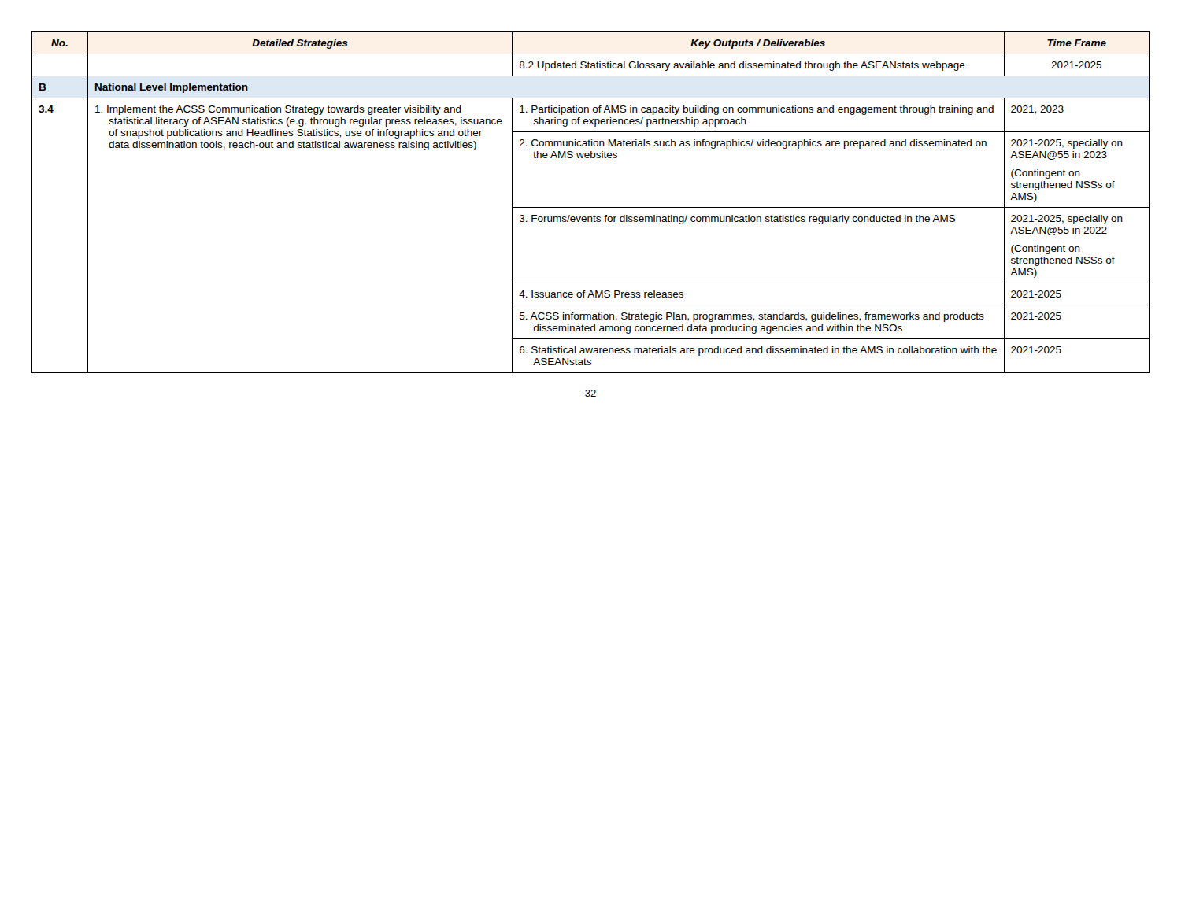| No. | Detailed Strategies | Key Outputs / Deliverables | Time Frame |
| --- | --- | --- | --- |
| | | 8.2 Updated Statistical Glossary available and disseminated through the ASEANstats webpage | 2021-2025 |
| B | National Level Implementation |
| 3.4 | 1. Implement the ACSS Communication Strategy towards greater visibility and statistical literacy of ASEAN statistics (e.g. through regular press releases, issuance of snapshot publications and Headlines Statistics, use of infographics and other data dissemination tools, reach-out and statistical awareness raising activities) | 1. Participation of AMS in capacity building on communications and engagement through training and sharing of experiences/ partnership approach | 2021, 2023 |
| 2. Communication Materials such as infographics/ videographics are prepared and disseminated on the AMS websites | 2021-2025, specially on ASEAN@55 in 2023 (Contingent on strengthened NSSs of AMS) |
| 3. Forums/events for disseminating/ communication statistics regularly conducted in the AMS | 2021-2025, specially on ASEAN@55 in 2022 (Contingent on strengthened NSSs of AMS) |
| 4. Issuance of AMS Press releases | 2021-2025 |
| 5. ACSS information, Strategic Plan, programmes, standards, guidelines, frameworks and products disseminated among concerned data producing agencies and within the NSOs | 2021-2025 |
| 6. Statistical awareness materials are produced and disseminated in the AMS in collaboration with the ASEANstats | 2021-2025 |
32